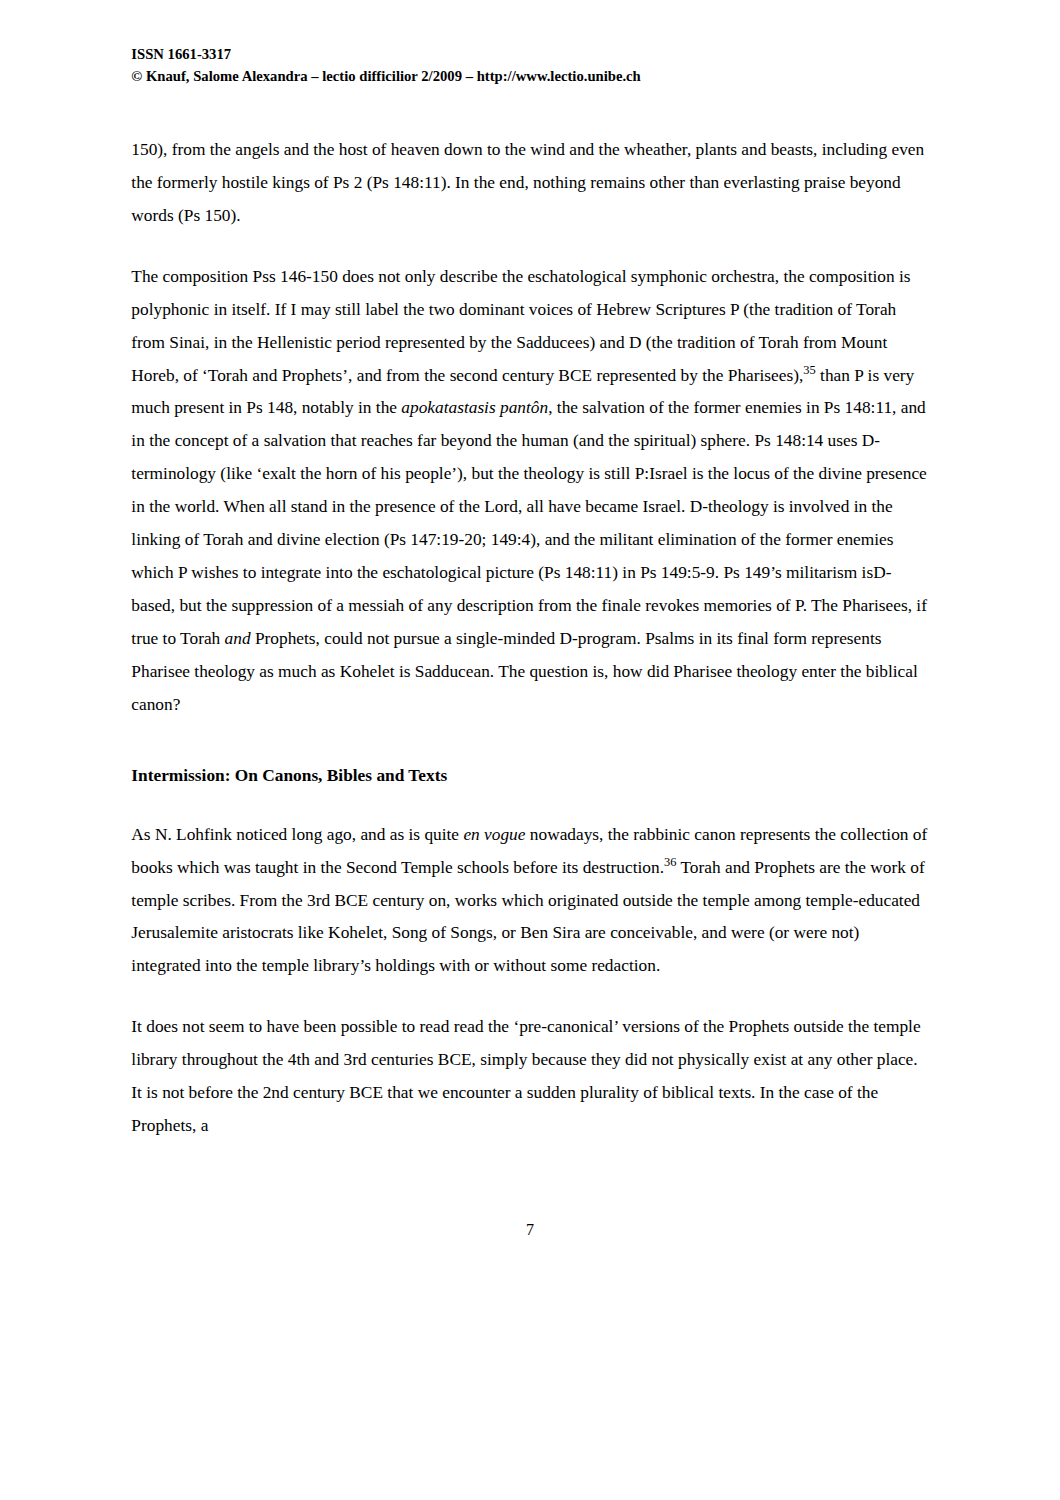ISSN 1661-3317
© Knauf, Salome Alexandra – lectio difficilior 2/2009 – http://www.lectio.unibe.ch
150), from the angels and the host of heaven down to the wind and the wheather, plants and beasts, including even the formerly hostile kings of Ps 2 (Ps 148:11). In the end, nothing remains other than everlasting praise beyond words (Ps 150).
The composition Pss 146-150 does not only describe the eschatological symphonic orchestra, the composition is polyphonic in itself. If I may still label the two dominant voices of Hebrew Scriptures P (the tradition of Torah from Sinai, in the Hellenistic period represented by the Sadducees) and D (the tradition of Torah from Mount Horeb, of ‘Torah and Prophets’, and from the second century BCE represented by the Pharisees),35 than P is very much present in Ps 148, notably in the apokatastasis pantôn, the salvation of the former enemies in Ps 148:11, and in the concept of a salvation that reaches far beyond the human (and the spiritual) sphere. Ps 148:14 uses D-terminology (like ‘exalt the horn of his people’), but the theology is still P:Israel is the locus of the divine presence in the world. When all stand in the presence of the Lord, all have became Israel. D-theology is involved in the linking of Torah and divine election (Ps 147:19-20; 149:4), and the militant elimination of the former enemies which P wishes to integrate into the eschatological picture (Ps 148:11) in Ps 149:5-9. Ps 149’s militarism isD-based, but the suppression of a messiah of any description from the finale revokes memories of P. The Pharisees, if true to Torah and Prophets, could not pursue a single-minded D-program. Psalms in its final form represents Pharisee theology as much as Kohelet is Sadducean. The question is, how did Pharisee theology enter the biblical canon?
Intermission: On Canons, Bibles and Texts
As N. Lohfink noticed long ago, and as is quite en vogue nowadays, the rabbinic canon represents the collection of books which was taught in the Second Temple schools before its destruction.36 Torah and Prophets are the work of temple scribes. From the 3rd BCE century on, works which originated outside the temple among temple-educated Jerusalemite aristocrats like Kohelet, Song of Songs, or Ben Sira are conceivable, and were (or were not) integrated into the temple library’s holdings with or without some redaction.
It does not seem to have been possible to read read the ‘pre-canonical’ versions of the Prophets outside the temple library throughout the 4th and 3rd centuries BCE, simply because they did not physically exist at any other place. It is not before the 2nd century BCE that we encounter a sudden plurality of biblical texts. In the case of the Prophets, a
7